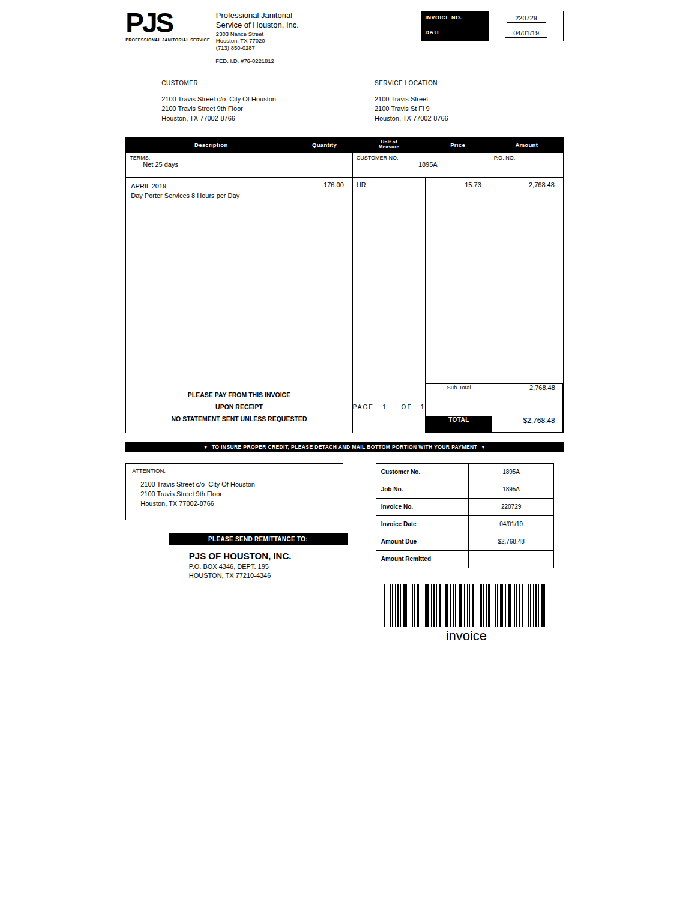PJS
PROFESSIONAL JANITORIAL SERVICE
Professional Janitorial
Service of Houston, Inc.
2303 Nance Street
Houston, TX 77020
(713) 850-0287
INVOICE NO.
220729
DATE
04/01/19
FED. I.D. #76-0221812
CUSTOMER
2100 Travis Street c/o City Of Houston
2100 Travis Street 9th Floor
Houston, TX 77002-8766
SERVICE LOCATION
2100 Travis Street
2100 Travis St Fl 9
Houston, TX 77002-8766
| TERMS: Net 25 days | CUSTOMER NO. 1895A | P.O. NO. |
| Description | Quantity | Unit of Measure | Price | Amount |
| APRIL 2019 Day Porter Services 8 Hours per Day | 176.00 | HR | 15.73 | 2,768.48 |
| PLEASE PAY FROM THIS INVOICE UPON RECEIPT NO STATEMENT SENT UNLESS REQUESTED | PAGE 1 OF 1 | / Sub-Total / 2,768.48 / / TOTAL / $2,768.48 / |
▼ TO INSURE PROPER CREDIT, PLEASE DETACH AND MAIL BOTTOM PORTION WITH YOUR PAYMENT ▼
ATTENTION:
2100 Travis Street c/o City Of Houston
2100 Travis Street 9th Floor
Houston, TX 77002-8766
PLEASE SEND REMITTANCE TO:
PJS OF HOUSTON, INC.
P.O. BOX 4346, DEPT. 195
HOUSTON, TX 77210-4346
| Customer No. | 1895A |
| Job No. | 1895A |
| Invoice No. | 220729 |
| Invoice Date | 04/01/19 |
| Amount Due | $2,768.48 |
| Amount Remitted | |
invoice